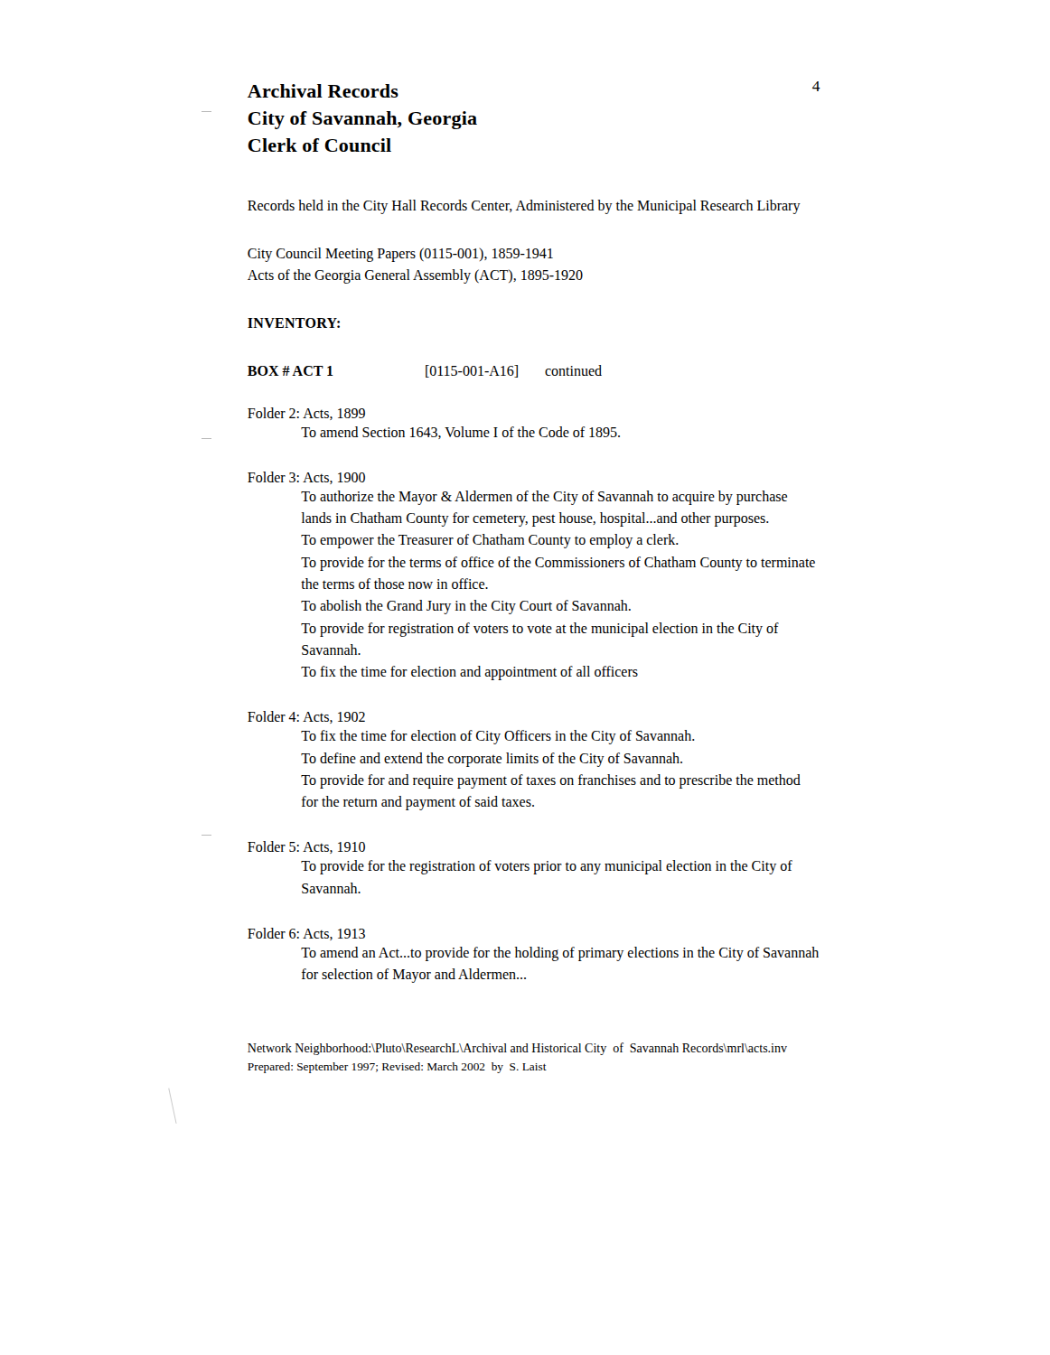4
Archival Records
City of Savannah, Georgia
Clerk of Council
Records held in the City Hall Records Center, Administered by the Municipal Research Library
City Council Meeting Papers (0115-001), 1859-1941
Acts of the Georgia General Assembly (ACT), 1895-1920
INVENTORY:
BOX # ACT 1[0115-001-A16] continued
Folder 2: Acts, 1899
To amend Section 1643, Volume I of the Code of 1895.
Folder 3: Acts, 1900
To authorize the Mayor & Aldermen of the City of Savannah to acquire by purchase lands in Chatham County for cemetery, pest house, hospital...and other purposes.
To empower the Treasurer of Chatham County to employ a clerk.
To provide for the terms of office of the Commissioners of Chatham County to terminate the terms of those now in office.
To abolish the Grand Jury in the City Court of Savannah.
To provide for registration of voters to vote at the municipal election in the City of Savannah.
To fix the time for election and appointment of all officers
Folder 4: Acts, 1902
To fix the time for election of City Officers in the City of Savannah.
To define and extend the corporate limits of the City of Savannah.
To provide for and require payment of taxes on franchises and to prescribe the method for the return and payment of said taxes.
Folder 5: Acts, 1910
To provide for the registration of voters prior to any municipal election in the City of Savannah.
Folder 6: Acts, 1913
To amend an Act...to provide for the holding of primary elections in the City of Savannah for selection of Mayor and Aldermen...
Network Neighborhood:\Pluto\ResearchL\Archival and Historical City of Savannah Records\mrl\acts.inv
Prepared: September 1997; Revised: March 2002 by S. Laist